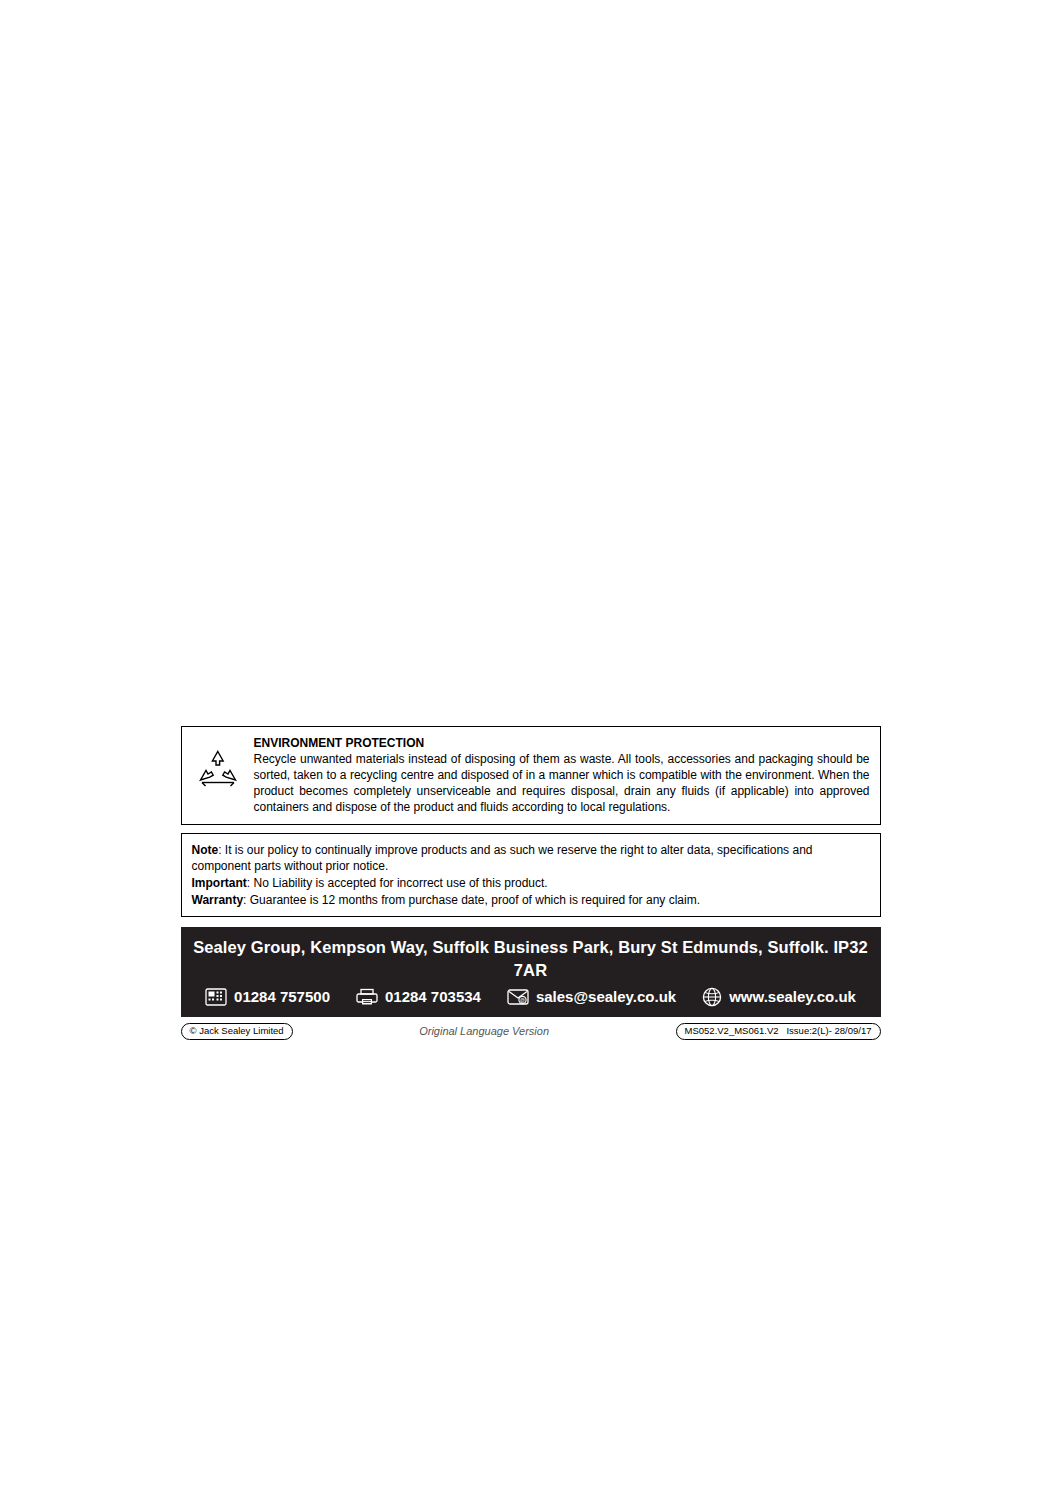ENVIRONMENT PROTECTION
Recycle unwanted materials instead of disposing of them as waste. All tools, accessories and packaging should be sorted, taken to a recycling centre and disposed of in a manner which is compatible with the environment. When the product becomes completely unserviceable and requires disposal, drain any fluids (if applicable) into approved containers and dispose of the product and fluids according to local regulations.
Note: It is our policy to continually improve products and as such we reserve the right to alter data, specifications and component parts without prior notice.
Important: No Liability is accepted for incorrect use of this product.
Warranty: Guarantee is 12 months from purchase date, proof of which is required for any claim.
Sealey Group, Kempson Way, Suffolk Business Park, Bury St Edmunds, Suffolk. IP32 7AR
01284 757500
01284 703534
@ sales@sealey.co.uk
www.sealey.co.uk
© Jack Sealey Limited
Original Language Version
MS052.V2_MS061.V2 Issue:2(L)- 28/09/17